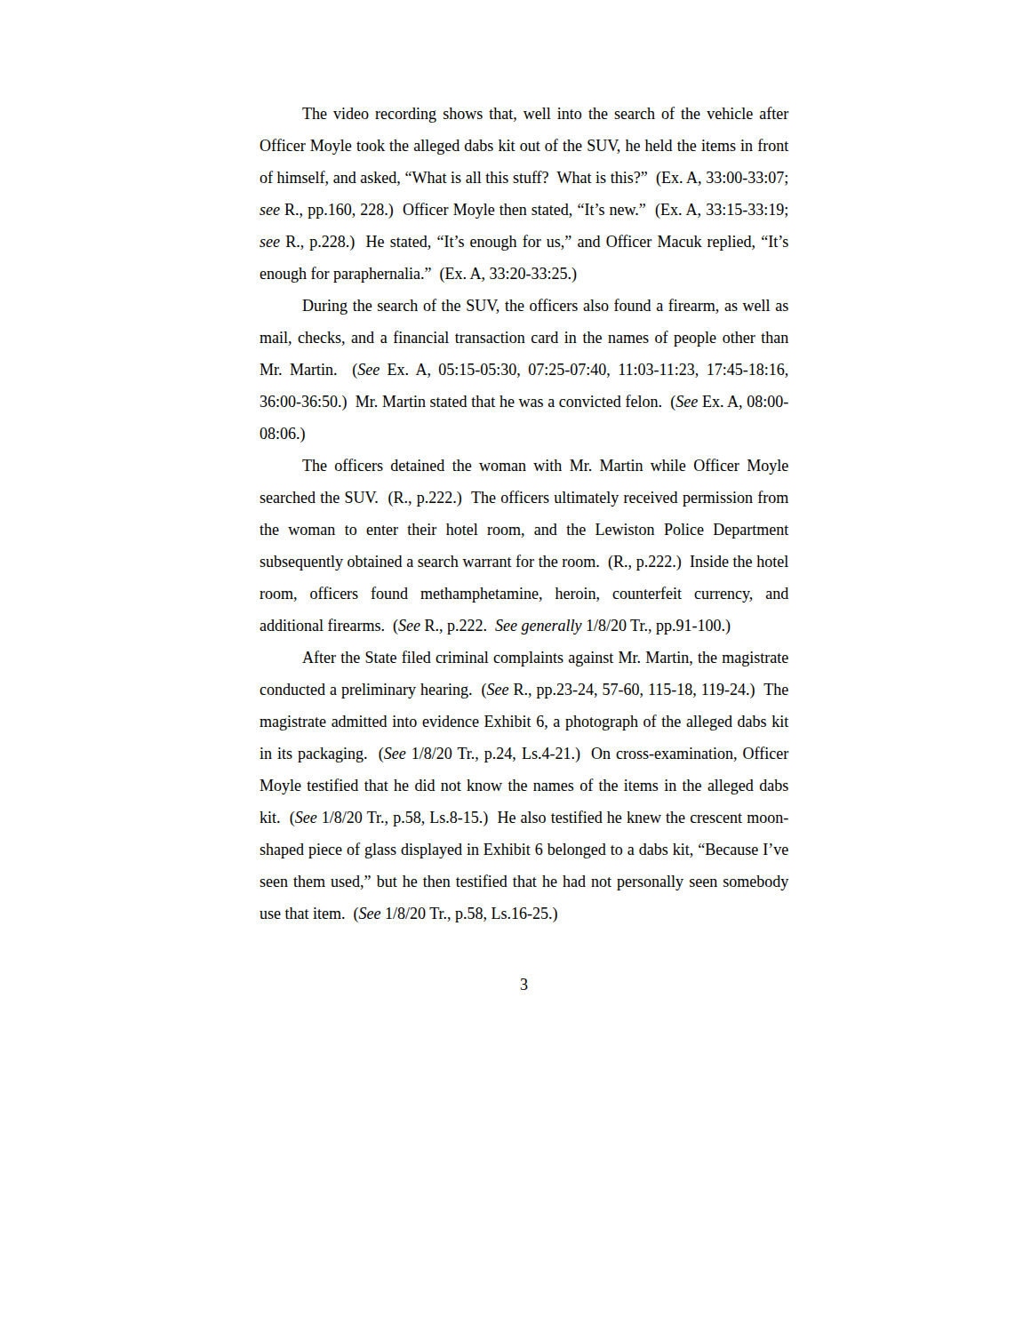The video recording shows that, well into the search of the vehicle after Officer Moyle took the alleged dabs kit out of the SUV, he held the items in front of himself, and asked, “What is all this stuff? What is this?” (Ex. A, 33:00-33:07; see R., pp.160, 228.) Officer Moyle then stated, “It’s new.” (Ex. A, 33:15-33:19; see R., p.228.) He stated, “It’s enough for us,” and Officer Macuk replied, “It’s enough for paraphernalia.” (Ex. A, 33:20-33:25.)
During the search of the SUV, the officers also found a firearm, as well as mail, checks, and a financial transaction card in the names of people other than Mr. Martin. (See Ex. A, 05:15-05:30, 07:25-07:40, 11:03-11:23, 17:45-18:16, 36:00-36:50.) Mr. Martin stated that he was a convicted felon. (See Ex. A, 08:00-08:06.)
The officers detained the woman with Mr. Martin while Officer Moyle searched the SUV. (R., p.222.) The officers ultimately received permission from the woman to enter their hotel room, and the Lewiston Police Department subsequently obtained a search warrant for the room. (R., p.222.) Inside the hotel room, officers found methamphetamine, heroin, counterfeit currency, and additional firearms. (See R., p.222. See generally 1/8/20 Tr., pp.91-100.)
After the State filed criminal complaints against Mr. Martin, the magistrate conducted a preliminary hearing. (See R., pp.23-24, 57-60, 115-18, 119-24.) The magistrate admitted into evidence Exhibit 6, a photograph of the alleged dabs kit in its packaging. (See 1/8/20 Tr., p.24, Ls.4-21.) On cross-examination, Officer Moyle testified that he did not know the names of the items in the alleged dabs kit. (See 1/8/20 Tr., p.58, Ls.8-15.) He also testified he knew the crescent moon-shaped piece of glass displayed in Exhibit 6 belonged to a dabs kit, “Because I’ve seen them used,” but he then testified that he had not personally seen somebody use that item. (See 1/8/20 Tr., p.58, Ls.16-25.)
3